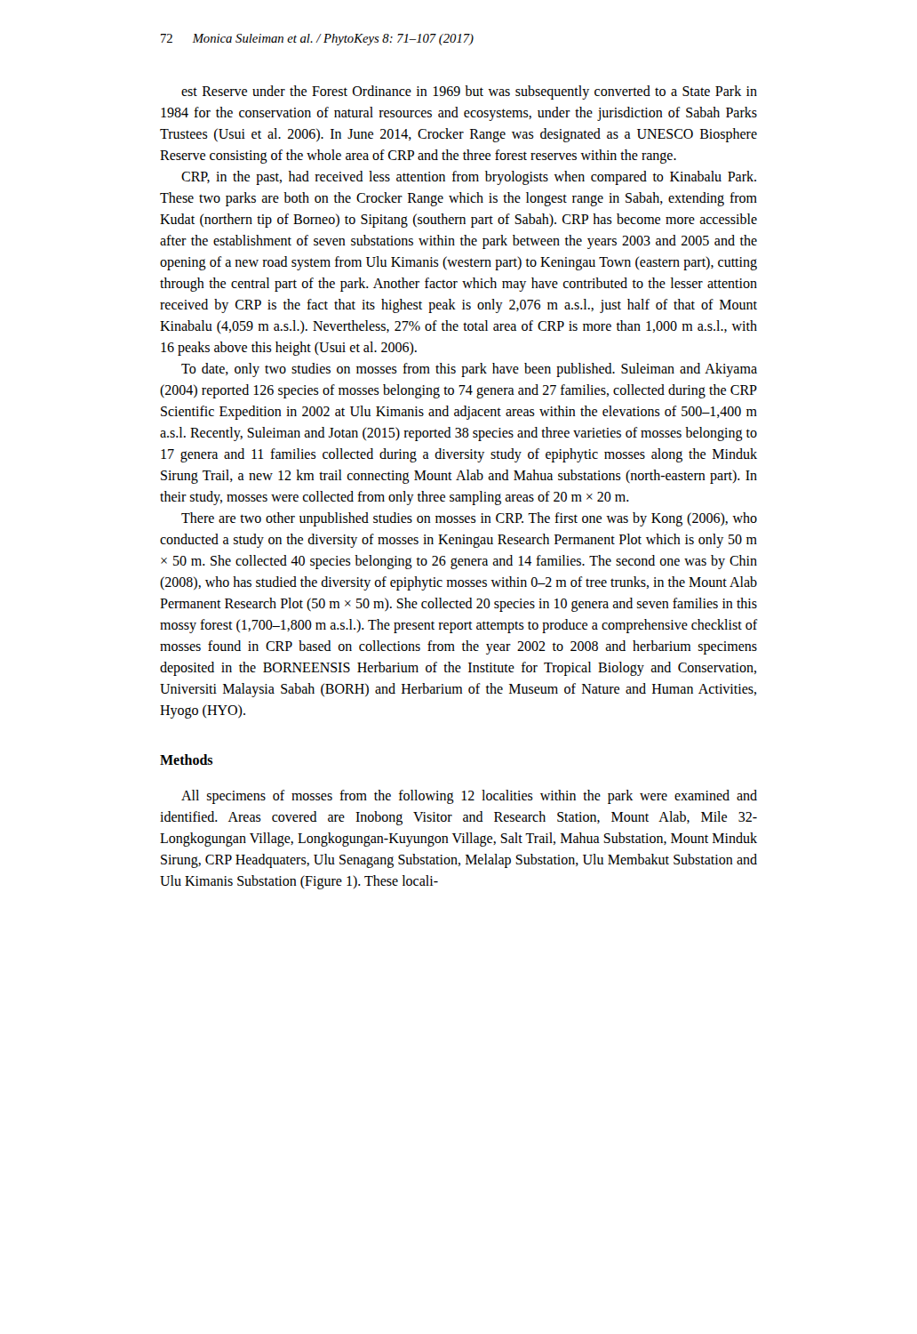72 Monica Suleiman et al. / PhytoKeys 8: 71–107 (2017)
est Reserve under the Forest Ordinance in 1969 but was subsequently converted to a State Park in 1984 for the conservation of natural resources and ecosystems, under the jurisdiction of Sabah Parks Trustees (Usui et al. 2006). In June 2014, Crocker Range was designated as a UNESCO Biosphere Reserve consisting of the whole area of CRP and the three forest reserves within the range.
CRP, in the past, had received less attention from bryologists when compared to Kinabalu Park. These two parks are both on the Crocker Range which is the longest range in Sabah, extending from Kudat (northern tip of Borneo) to Sipitang (southern part of Sabah). CRP has become more accessible after the establishment of seven substations within the park between the years 2003 and 2005 and the opening of a new road system from Ulu Kimanis (western part) to Keningau Town (eastern part), cutting through the central part of the park. Another factor which may have contributed to the lesser attention received by CRP is the fact that its highest peak is only 2,076 m a.s.l., just half of that of Mount Kinabalu (4,059 m a.s.l.). Nevertheless, 27% of the total area of CRP is more than 1,000 m a.s.l., with 16 peaks above this height (Usui et al. 2006).
To date, only two studies on mosses from this park have been published. Suleiman and Akiyama (2004) reported 126 species of mosses belonging to 74 genera and 27 families, collected during the CRP Scientific Expedition in 2002 at Ulu Kimanis and adjacent areas within the elevations of 500–1,400 m a.s.l. Recently, Suleiman and Jotan (2015) reported 38 species and three varieties of mosses belonging to 17 genera and 11 families collected during a diversity study of epiphytic mosses along the Minduk Sirung Trail, a new 12 km trail connecting Mount Alab and Mahua substations (north-eastern part). In their study, mosses were collected from only three sampling areas of 20 m × 20 m.
There are two other unpublished studies on mosses in CRP. The first one was by Kong (2006), who conducted a study on the diversity of mosses in Keningau Research Permanent Plot which is only 50 m × 50 m. She collected 40 species belonging to 26 genera and 14 families. The second one was by Chin (2008), who has studied the diversity of epiphytic mosses within 0–2 m of tree trunks, in the Mount Alab Permanent Research Plot (50 m × 50 m). She collected 20 species in 10 genera and seven families in this mossy forest (1,700–1,800 m a.s.l.). The present report attempts to produce a comprehensive checklist of mosses found in CRP based on collections from the year 2002 to 2008 and herbarium specimens deposited in the BORNEENSIS Herbarium of the Institute for Tropical Biology and Conservation, Universiti Malaysia Sabah (BORH) and Herbarium of the Museum of Nature and Human Activities, Hyogo (HYO).
Methods
All specimens of mosses from the following 12 localities within the park were examined and identified. Areas covered are Inobong Visitor and Research Station, Mount Alab, Mile 32-Longkogungan Village, Longkogungan-Kuyungon Village, Salt Trail, Mahua Substation, Mount Minduk Sirung, CRP Headquaters, Ulu Senagang Substation, Melalap Substation, Ulu Membakut Substation and Ulu Kimanis Substation (Figure 1). These locali-